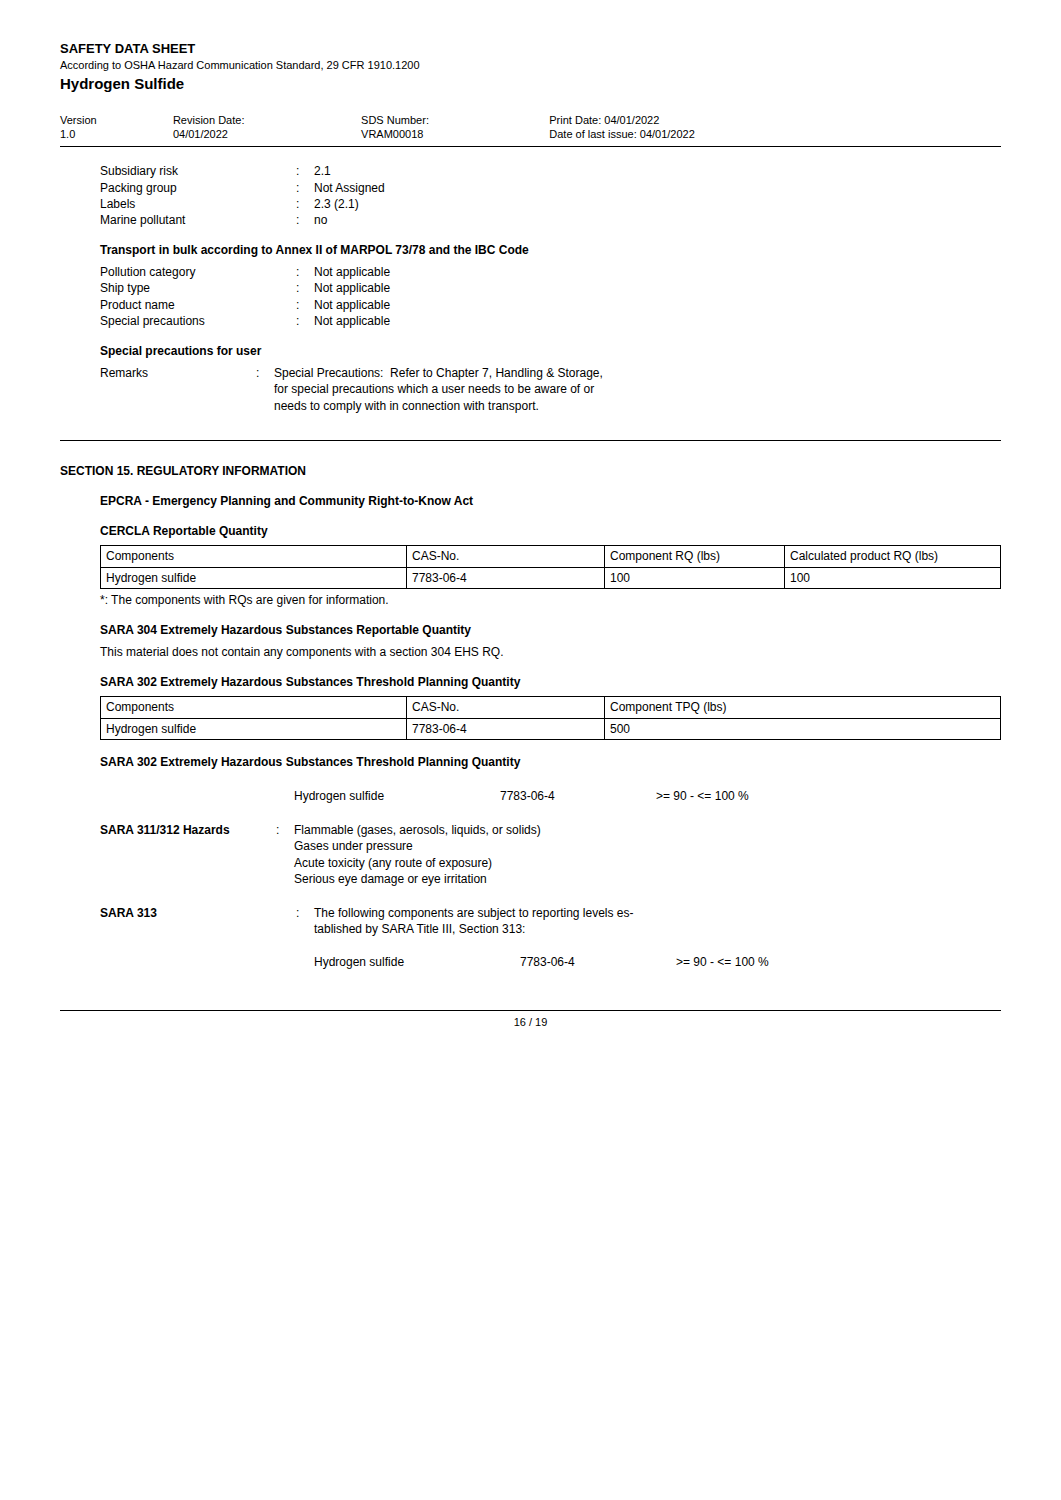SAFETY DATA SHEET
According to OSHA Hazard Communication Standard, 29 CFR 1910.1200
Hydrogen Sulfide
| Version 1.0 | Revision Date: 04/01/2022 | SDS Number: VRAM00018 | Print Date: 04/01/2022 Date of last issue: 04/01/2022 |
| Subsidiary risk | : | 2.1 |
| Packing group | : | Not Assigned |
| Labels | : | 2.3 (2.1) |
| Marine pollutant | : | no |
Transport in bulk according to Annex II of MARPOL 73/78 and the IBC Code
| Pollution category | : | Not applicable |
| Ship type | : | Not applicable |
| Product name | : | Not applicable |
| Special precautions | : | Not applicable |
Special precautions for user
| Remarks | : | Special Precautions: Refer to Chapter 7, Handling & Storage, for special precautions which a user needs to be aware of or needs to comply with in connection with transport. |
SECTION 15. REGULATORY INFORMATION
EPCRA - Emergency Planning and Community Right-to-Know Act
CERCLA Reportable Quantity
| Components | CAS-No. | Component RQ (lbs) | Calculated product RQ (lbs) |
| --- | --- | --- | --- |
| Hydrogen sulfide | 7783-06-4 | 100 | 100 |
*: The components with RQs are given for information.
SARA 304 Extremely Hazardous Substances Reportable Quantity
This material does not contain any components with a section 304 EHS RQ.
SARA 302 Extremely Hazardous Substances Threshold Planning Quantity
| Components | CAS-No. | Component TPQ (lbs) |
| --- | --- | --- |
| Hydrogen sulfide | 7783-06-4 | 500 |
SARA 302 Extremely Hazardous Substances Threshold Planning Quantity
| | | Hydrogen sulfide | 7783-06-4 | >= 90 - <= 100 % |
| SARA 311/312 Hazards | : | Flammable (gases, aerosols, liquids, or solids) Gases under pressure Acute toxicity (any route of exposure) Serious eye damage or eye irritation |
| SARA 313 | : | The following components are subject to reporting levels es- tablished by SARA Title III, Section 313: |
| | | Hydrogen sulfide | 7783-06-4 | >= 90 - <= 100 % |
16 / 19